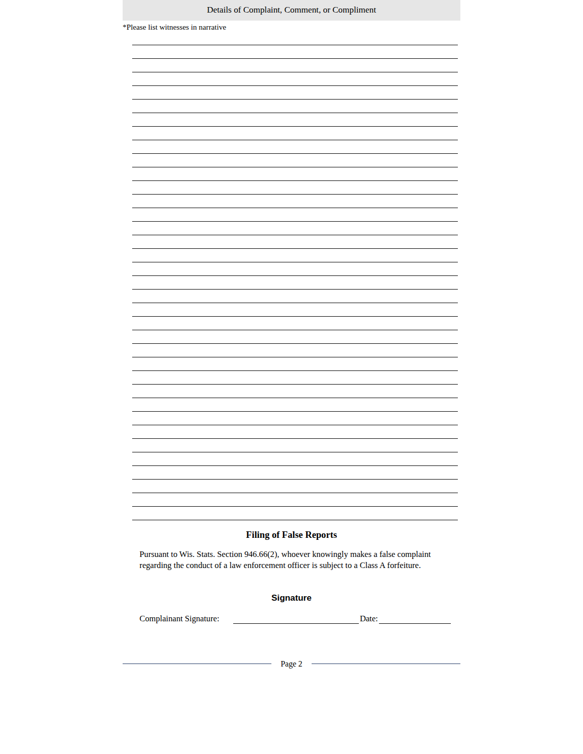Details of Complaint, Comment, or Compliment
*Please list witnesses in narrative
Filing of False Reports
Pursuant to Wis. Stats. Section 946.66(2), whoever knowingly makes a false complaint regarding the conduct of a law enforcement officer is subject to a Class A forfeiture.
Signature
Complainant Signature: Date:
Page 2